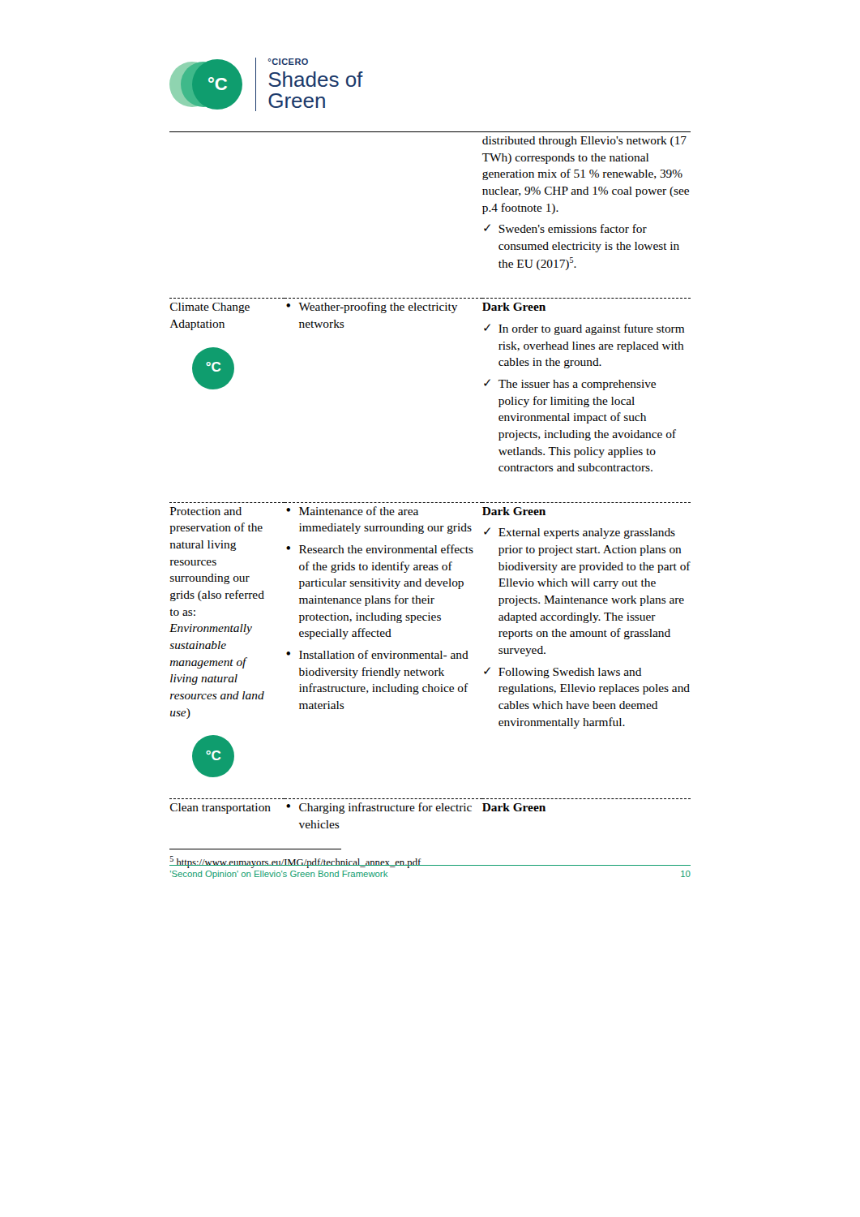°C
°CICERO
Shades of
Green
| | | distributed through Ellevio's network (17 TWh) corresponds to the national generation mix of 51 % renewable, 39% nuclear, 9% CHP and 1% coal power (see p.4 footnote 1). Sweden's emissions factor for consumed electricity is the lowest in the EU (2017) 5 . |
| Climate Change Adaptation °C | Weather-proofing the electricity networks | Dark Green In order to guard against future storm risk, overhead lines are replaced with cables in the ground. The issuer has a comprehensive policy for limiting the local environmental impact of such projects, including the avoidance of wetlands. This policy applies to contractors and subcontractors. |
| Protection and preservation of the natural living resources surrounding our grids (also referred to as: Environmentally sustainable management of living natural resources and land use ) °C | Maintenance of the area immediately surrounding our grids Research the environmental effects of the grids to identify areas of particular sensitivity and develop maintenance plans for their protection, including species especially affected Installation of environmental- and biodiversity friendly network infrastructure, including choice of materials | Dark Green External experts analyze grasslands prior to project start. Action plans on biodiversity are provided to the part of Ellevio which will carry out the projects. Maintenance work plans are adapted accordingly. The issuer reports on the amount of grassland surveyed. Following Swedish laws and regulations, Ellevio replaces poles and cables which have been deemed environmentally harmful. |
| Clean transportation | Charging infrastructure for electric vehicles | Dark Green |
5 https://www.eumayors.eu/IMG/pdf/technical_annex_en.pdf
'Second Opinion' on Ellevio's Green Bond Framework
10